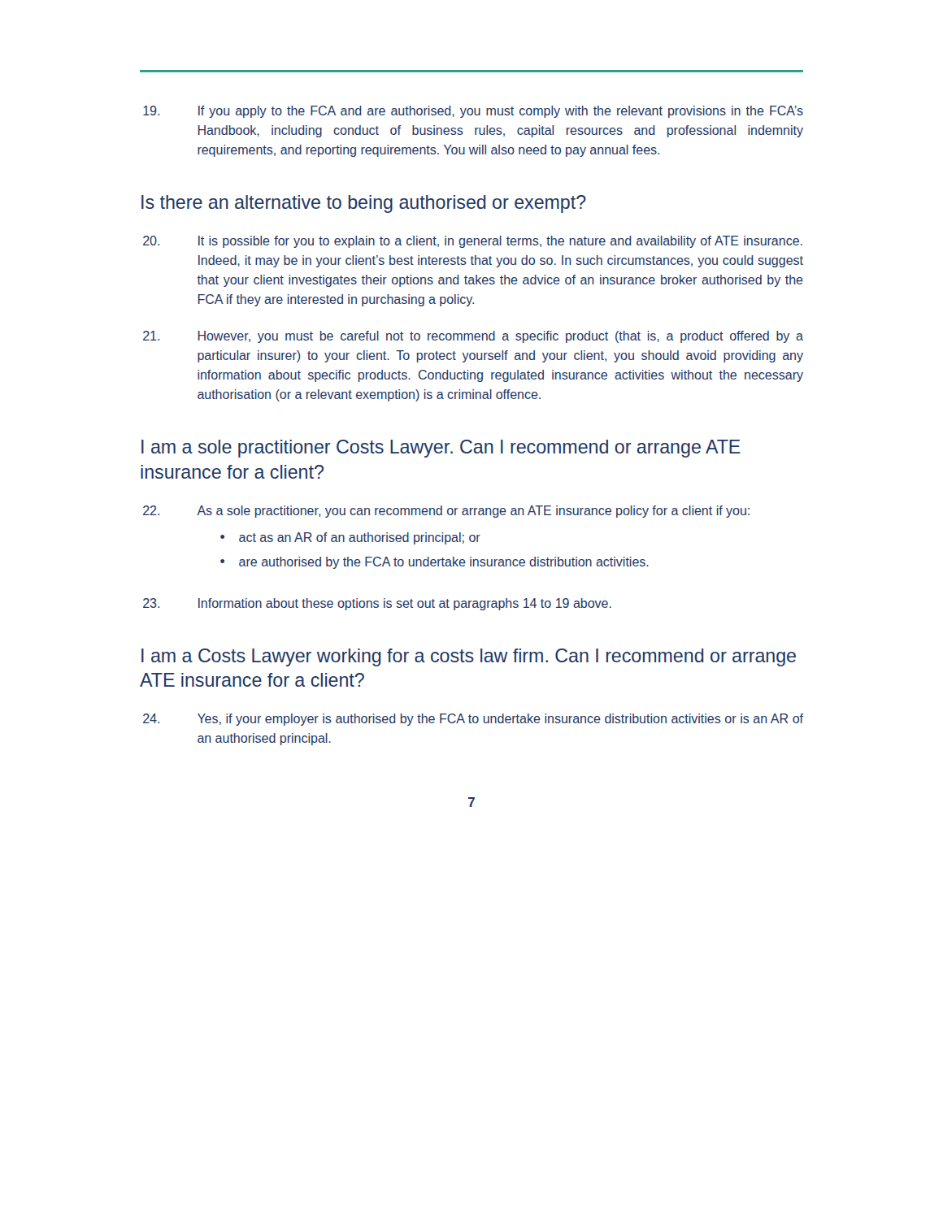19. If you apply to the FCA and are authorised, you must comply with the relevant provisions in the FCA’s Handbook, including conduct of business rules, capital resources and professional indemnity requirements, and reporting requirements. You will also need to pay annual fees.
Is there an alternative to being authorised or exempt?
20. It is possible for you to explain to a client, in general terms, the nature and availability of ATE insurance. Indeed, it may be in your client’s best interests that you do so. In such circumstances, you could suggest that your client investigates their options and takes the advice of an insurance broker authorised by the FCA if they are interested in purchasing a policy.
21. However, you must be careful not to recommend a specific product (that is, a product offered by a particular insurer) to your client. To protect yourself and your client, you should avoid providing any information about specific products. Conducting regulated insurance activities without the necessary authorisation (or a relevant exemption) is a criminal offence.
I am a sole practitioner Costs Lawyer. Can I recommend or arrange ATE insurance for a client?
22. As a sole practitioner, you can recommend or arrange an ATE insurance policy for a client if you:
act as an AR of an authorised principal; or
are authorised by the FCA to undertake insurance distribution activities.
23. Information about these options is set out at paragraphs 14 to 19 above.
I am a Costs Lawyer working for a costs law firm. Can I recommend or arrange ATE insurance for a client?
24. Yes, if your employer is authorised by the FCA to undertake insurance distribution activities or is an AR of an authorised principal.
7